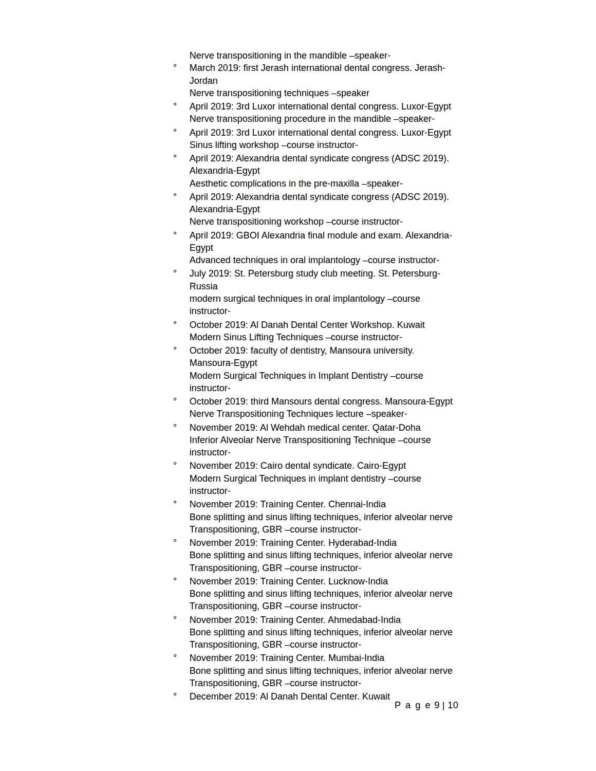Nerve transpositioning in the mandible –speaker-
March 2019: first Jerash international dental congress. Jerash-Jordan Nerve transpositioning techniques –speaker
April 2019: 3rd Luxor international dental congress. Luxor-Egypt Nerve transpositioning procedure in the mandible –speaker-
April 2019: 3rd Luxor international dental congress. Luxor-Egypt Sinus lifting workshop –course instructor-
April 2019: Alexandria dental syndicate congress (ADSC 2019). Alexandria-Egypt Aesthetic complications in the pre-maxilla –speaker-
April 2019: Alexandria dental syndicate congress (ADSC 2019). Alexandria-Egypt Nerve transpositioning workshop –course instructor-
April 2019: GBOI Alexandria final module and exam. Alexandria-Egypt Advanced techniques in oral implantology –course instructor-
July 2019: St. Petersburg study club meeting. St. Petersburg-Russia modern surgical techniques in oral implantology –course instructor-
October 2019: Al Danah Dental Center Workshop. Kuwait Modern Sinus Lifting Techniques –course instructor-
October 2019: faculty of dentistry, Mansoura university. Mansoura-Egypt Modern Surgical Techniques in Implant Dentistry –course instructor-
October 2019: third Mansours dental congress. Mansoura-Egypt Nerve Transpositioning Techniques lecture –speaker-
November 2019: Al Wehdah medical center. Qatar-Doha Inferior Alveolar Nerve Transpositioning Technique –course instructor-
November 2019: Cairo dental syndicate. Cairo-Egypt Modern Surgical Techniques in implant dentistry –course instructor-
November 2019: Training Center. Chennai-India Bone splitting and sinus lifting techniques, inferior alveolar nerve Transpositioning, GBR –course instructor-
November 2019: Training Center. Hyderabad-India Bone splitting and sinus lifting techniques, inferior alveolar nerve Transpositioning, GBR –course instructor-
November 2019: Training Center. Lucknow-India Bone splitting and sinus lifting techniques, inferior alveolar nerve Transpositioning, GBR –course instructor-
November 2019: Training Center. Ahmedabad-India Bone splitting and sinus lifting techniques, inferior alveolar nerve Transpositioning, GBR –course instructor-
November 2019: Training Center. Mumbai-India Bone splitting and sinus lifting techniques, inferior alveolar nerve Transpositioning, GBR –course instructor-
December 2019: Al Danah Dental Center. Kuwait
P a g e 9 | 10